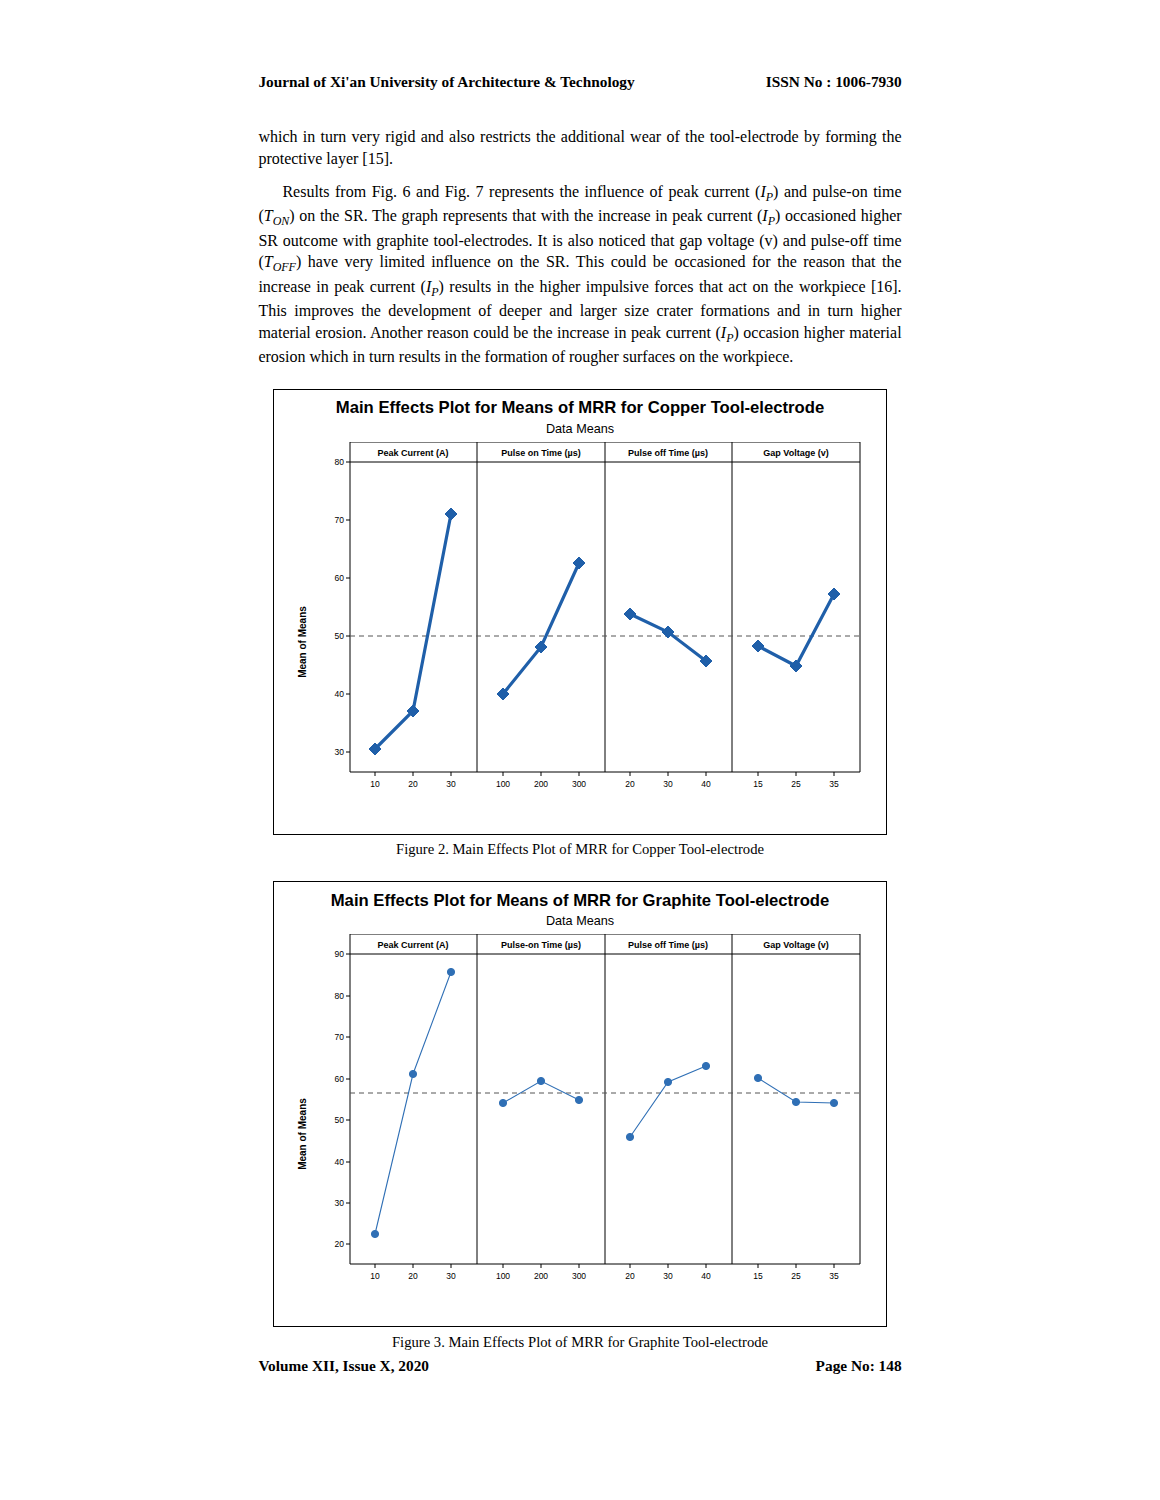Journal of Xi'an University of Architecture & Technology
ISSN No : 1006-7930
which in turn very rigid and also restricts the additional wear of the tool-electrode by forming the protective layer [15].
Results from Fig. 6 and Fig. 7 represents the influence of peak current (IP) and pulse-on time (TON) on the SR. The graph represents that with the increase in peak current (IP) occasioned higher SR outcome with graphite tool-electrodes. It is also noticed that gap voltage (v) and pulse-off time (TOFF) have very limited influence on the SR. This could be occasioned for the reason that the increase in peak current (IP) results in the higher impulsive forces that act on the workpiece [16]. This improves the development of deeper and larger size crater formations and in turn higher material erosion. Another reason could be the increase in peak current (IP) occasion higher material erosion which in turn results in the formation of rougher surfaces on the workpiece.
Main Effects Plot for Means of MRR for Copper Tool-electrode
Data Means
30 40 50 60 70 80 Mean of Means Peak Current (A) Pulse on Time (µs) Pulse off Time (µs) Gap Voltage (v) 10 20 30 100 200 300 20 30 40 15 25 35
Figure 2. Main Effects Plot of MRR for Copper Tool-electrode
Main Effects Plot for Means of MRR for Graphite Tool-electrode
Data Means
20 30 40 50 60 70 80 90 Mean of Means Peak Current (A) Pulse-on Time (µs) Pulse off Time (µs) Gap Voltage (v) 10 20 30 100 200 300 20 30 40 15 25 35
Figure 3. Main Effects Plot of MRR for Graphite Tool-electrode
Volume XII, Issue X, 2020
Page No: 148